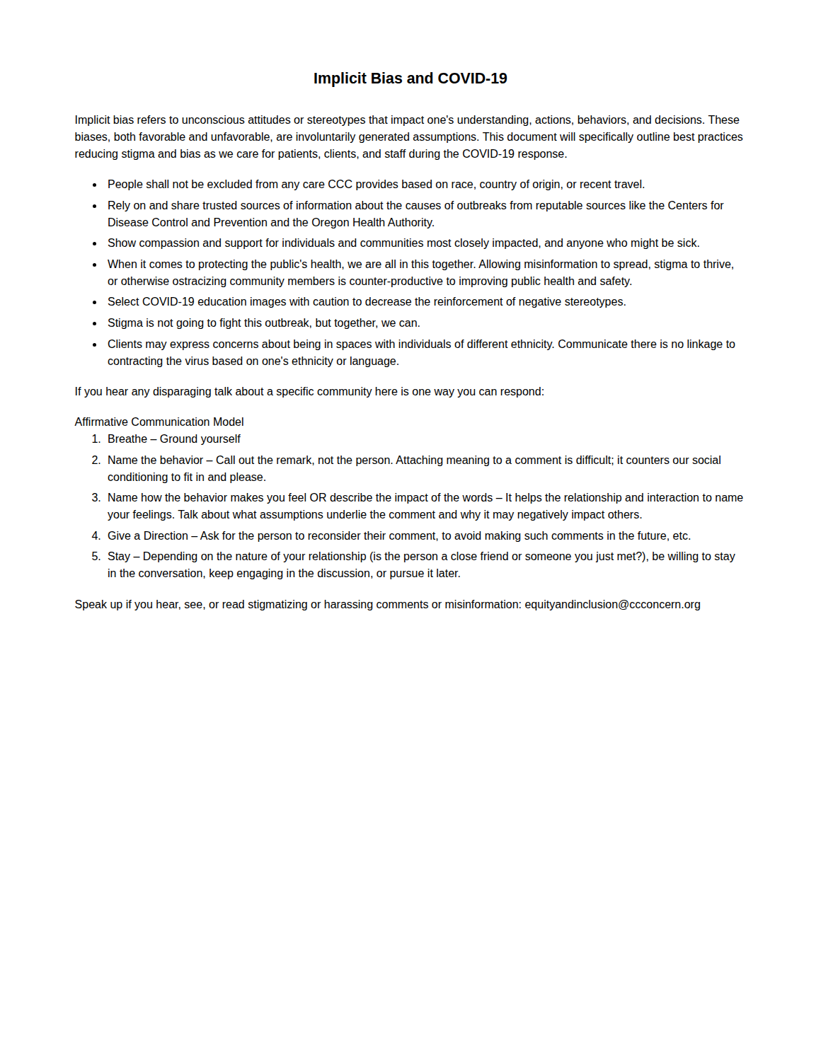Implicit Bias and COVID-19
Implicit bias refers to unconscious attitudes or stereotypes that impact one's understanding, actions, behaviors, and decisions. These biases, both favorable and unfavorable, are involuntarily generated assumptions. This document will specifically outline best practices reducing stigma and bias as we care for patients, clients, and staff during the COVID-19 response.
People shall not be excluded from any care CCC provides based on race, country of origin, or recent travel.
Rely on and share trusted sources of information about the causes of outbreaks from reputable sources like the Centers for Disease Control and Prevention and the Oregon Health Authority.
Show compassion and support for individuals and communities most closely impacted, and anyone who might be sick.
When it comes to protecting the public's health, we are all in this together. Allowing misinformation to spread, stigma to thrive, or otherwise ostracizing community members is counter-productive to improving public health and safety.
Select COVID-19 education images with caution to decrease the reinforcement of negative stereotypes.
Stigma is not going to fight this outbreak, but together, we can.
Clients may express concerns about being in spaces with individuals of different ethnicity. Communicate there is no linkage to contracting the virus based on one's ethnicity or language.
If you hear any disparaging talk about a specific community here is one way you can respond:
Affirmative Communication Model
Breathe – Ground yourself
Name the behavior – Call out the remark, not the person. Attaching meaning to a comment is difficult; it counters our social conditioning to fit in and please.
Name how the behavior makes you feel OR describe the impact of the words – It helps the relationship and interaction to name your feelings. Talk about what assumptions underlie the comment and why it may negatively impact others.
Give a Direction – Ask for the person to reconsider their comment, to avoid making such comments in the future, etc.
Stay – Depending on the nature of your relationship (is the person a close friend or someone you just met?), be willing to stay in the conversation, keep engaging in the discussion, or pursue it later.
Speak up if you hear, see, or read stigmatizing or harassing comments or misinformation: equityandinclusion@ccconcern.org